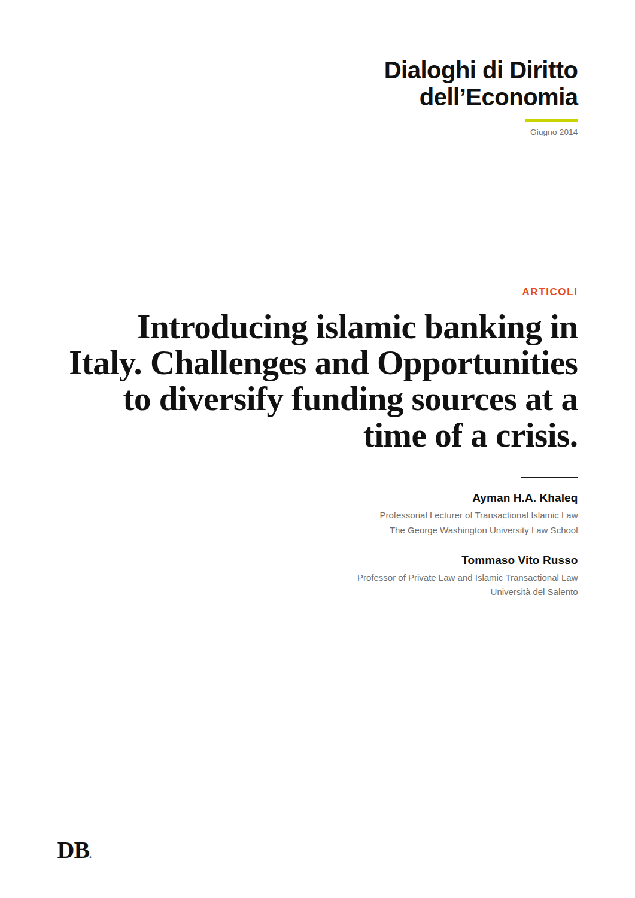Dialoghi di Diritto
dell’Economia
Giugno 2014
ARTICOLI
Introducing islamic banking in Italy. Challenges and Opportunities to diversify funding sources at a time of a crisis.
Ayman H.A. Khaleq
Professorial Lecturer of Transactional Islamic Law
The George Washington University Law School
Tommaso Vito Russo
Professor of Private Law and Islamic Transactional Law
Università del Salento
DB.